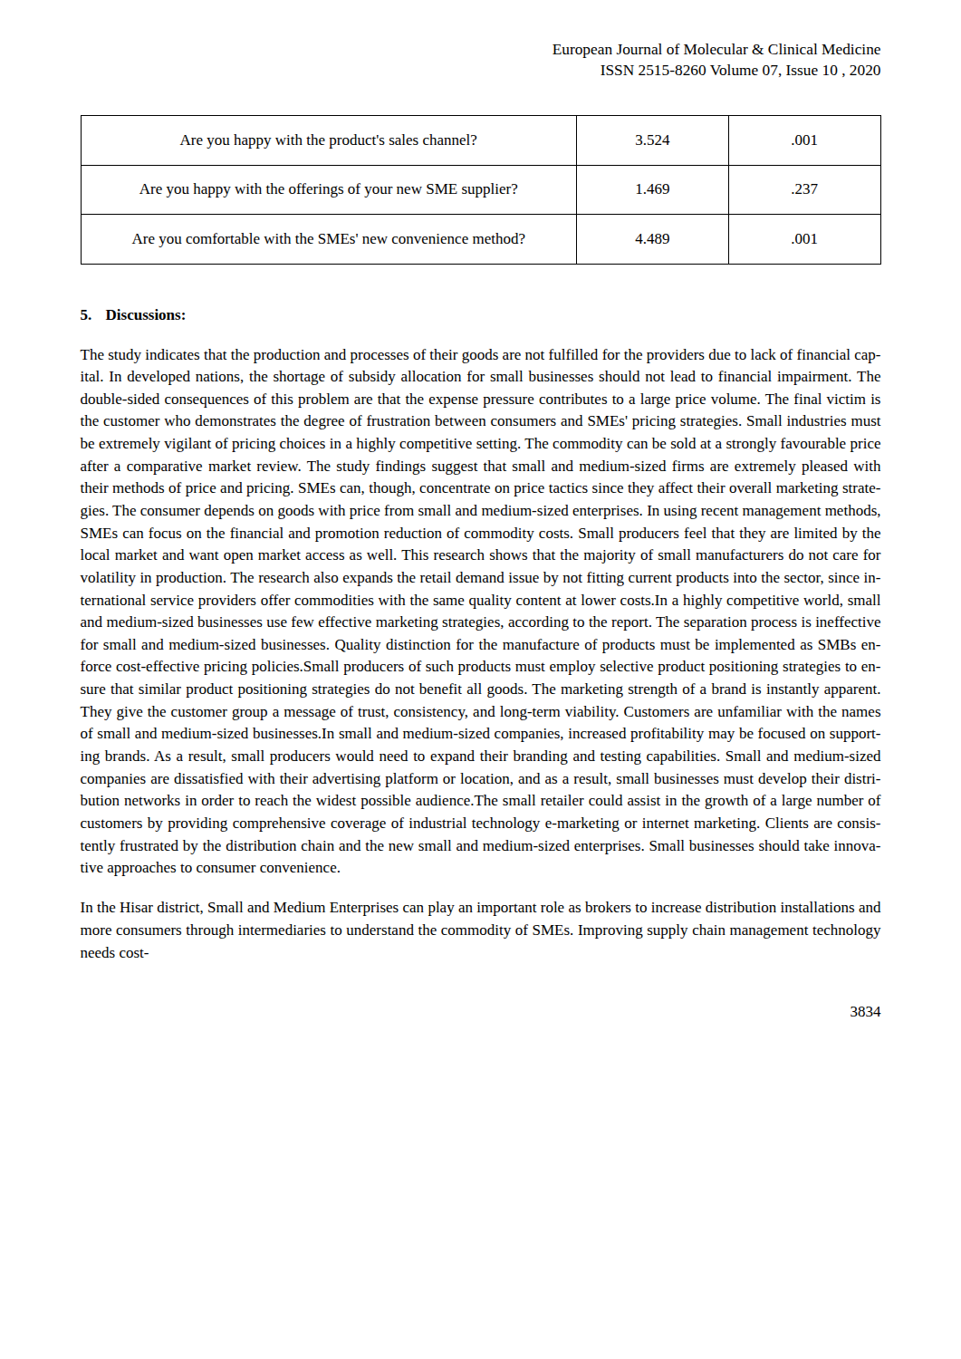European Journal of Molecular & Clinical Medicine ISSN 2515-8260 Volume 07, Issue 10 , 2020
| Are you happy with the product's sales channel? | 3.524 | .001 |
| Are you happy with the offerings of your new SME supplier? | 1.469 | .237 |
| Are you comfortable with the SMEs' new convenience method? | 4.489 | .001 |
5. Discussions:
The study indicates that the production and processes of their goods are not fulfilled for the providers due to lack of financial capital. In developed nations, the shortage of subsidy allocation for small businesses should not lead to financial impairment. The double-sided consequences of this problem are that the expense pressure contributes to a large price volume. The final victim is the customer who demonstrates the degree of frustration between consumers and SMEs' pricing strategies. Small industries must be extremely vigilant of pricing choices in a highly competitive setting. The commodity can be sold at a strongly favourable price after a comparative market review. The study findings suggest that small and medium-sized firms are extremely pleased with their methods of price and pricing. SMEs can, though, concentrate on price tactics since they affect their overall marketing strategies. The consumer depends on goods with price from small and medium-sized enterprises. In using recent management methods, SMEs can focus on the financial and promotion reduction of commodity costs. Small producers feel that they are limited by the local market and want open market access as well. This research shows that the majority of small manufacturers do not care for volatility in production. The research also expands the retail demand issue by not fitting current products into the sector, since international service providers offer commodities with the same quality content at lower costs.In a highly competitive world, small and medium-sized businesses use few effective marketing strategies, according to the report. The separation process is ineffective for small and medium-sized businesses. Quality distinction for the manufacture of products must be implemented as SMBs enforce cost-effective pricing policies.Small producers of such products must employ selective product positioning strategies to ensure that similar product positioning strategies do not benefit all goods. The marketing strength of a brand is instantly apparent. They give the customer group a message of trust, consistency, and long-term viability. Customers are unfamiliar with the names of small and medium-sized businesses.In small and medium-sized companies, increased profitability may be focused on supporting brands. As a result, small producers would need to expand their branding and testing capabilities. Small and medium-sized companies are dissatisfied with their advertising platform or location, and as a result, small businesses must develop their distribution networks in order to reach the widest possible audience.The small retailer could assist in the growth of a large number of customers by providing comprehensive coverage of industrial technology e-marketing or internet marketing. Clients are consistently frustrated by the distribution chain and the new small and medium-sized enterprises. Small businesses should take innovative approaches to consumer convenience.
In the Hisar district, Small and Medium Enterprises can play an important role as brokers to increase distribution installations and more consumers through intermediaries to understand the commodity of SMEs. Improving supply chain management technology needs cost-
3834